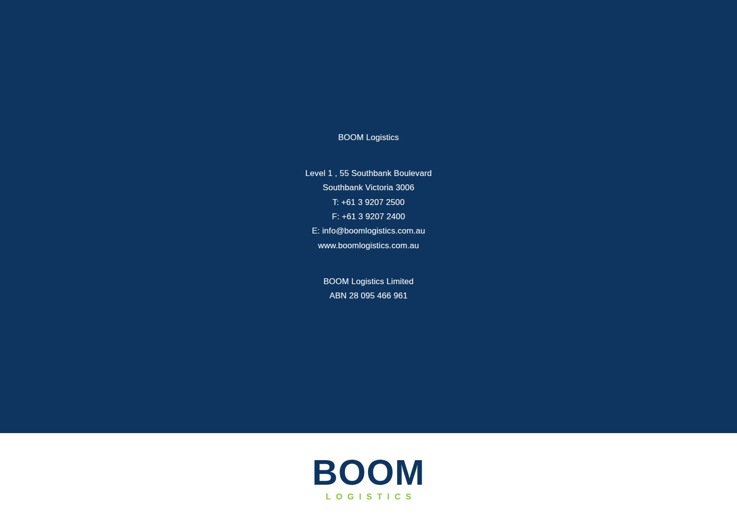BOOM Logistics Level 1 , 55 Southbank Boulevard
Southbank Victoria 3006
T: +61 3 9207 2500
F: +61 3 9207 2400
E: info@boomlogistics.com.au
www.boomlogistics.com.au BOOM Logistics Limited
ABN 28 095 466 961
BOOM LOGISTICS